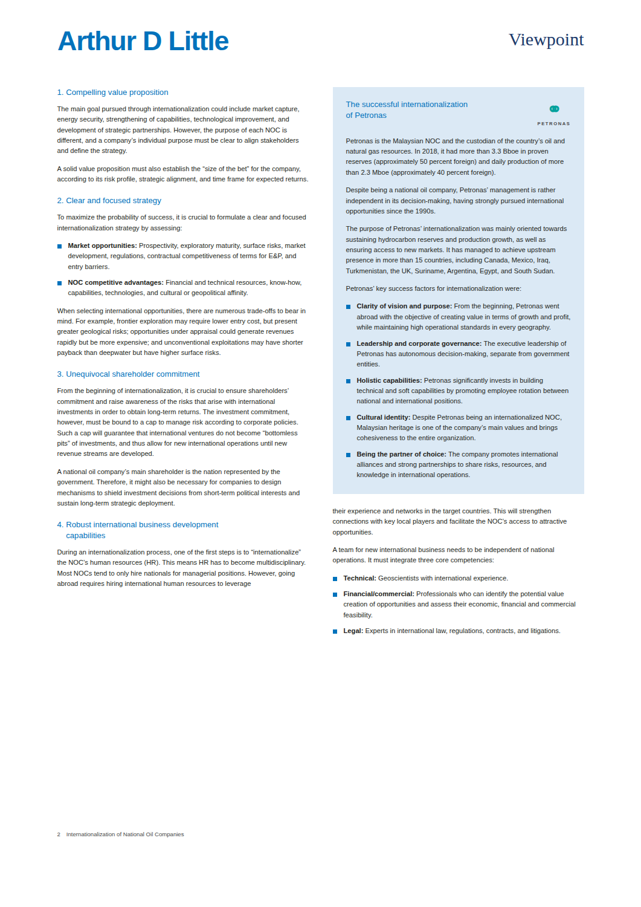Arthur D Little
Viewpoint
1. Compelling value proposition
The main goal pursued through internationalization could include market capture, energy security, strengthening of capabilities, technological improvement, and development of strategic partnerships. However, the purpose of each NOC is different, and a company’s individual purpose must be clear to align stakeholders and define the strategy.
A solid value proposition must also establish the “size of the bet” for the company, according to its risk profile, strategic alignment, and time frame for expected returns.
2. Clear and focused strategy
To maximize the probability of success, it is crucial to formulate a clear and focused internationalization strategy by assessing:
Market opportunities: Prospectivity, exploratory maturity, surface risks, market development, regulations, contractual competitiveness of terms for E&P, and entry barriers.
NOC competitive advantages: Financial and technical resources, know-how, capabilities, technologies, and cultural or geopolitical affinity.
When selecting international opportunities, there are numerous trade-offs to bear in mind. For example, frontier exploration may require lower entry cost, but present greater geological risks; opportunities under appraisal could generate revenues rapidly but be more expensive; and unconventional exploitations may have shorter payback than deepwater but have higher surface risks.
3. Unequivocal shareholder commitment
From the beginning of internationalization, it is crucial to ensure shareholders’ commitment and raise awareness of the risks that arise with international investments in order to obtain long-term returns. The investment commitment, however, must be bound to a cap to manage risk according to corporate policies. Such a cap will guarantee that international ventures do not become “bottomless pits” of investments, and thus allow for new international operations until new revenue streams are developed.
A national oil company’s main shareholder is the nation represented by the government. Therefore, it might also be necessary for companies to design mechanisms to shield investment decisions from short-term political interests and sustain long-term strategic deployment.
4. Robust international business development
capabilities
During an internationalization process, one of the first steps is to “internationalize” the NOC’s human resources (HR). This means HR has to become multidisciplinary. Most NOCs tend to only hire nationals for managerial positions. However, going abroad requires hiring international human resources to leverage
The successful internationalization
of Petronas
⚭ PETRONAS
Petronas is the Malaysian NOC and the custodian of the country’s oil and natural gas resources. In 2018, it had more than 3.3 Bboe in proven reserves (approximately 50 percent foreign) and daily production of more than 2.3 Mboe (approximately 40 percent foreign).
Despite being a national oil company, Petronas’ management is rather independent in its decision-making, having strongly pursued international opportunities since the 1990s.
The purpose of Petronas’ internationalization was mainly oriented towards sustaining hydrocarbon reserves and production growth, as well as ensuring access to new markets. It has managed to achieve upstream presence in more than 15 countries, including Canada, Mexico, Iraq, Turkmenistan, the UK, Suriname, Argentina, Egypt, and South Sudan.
Petronas’ key success factors for internationalization were:
Clarity of vision and purpose: From the beginning, Petronas went abroad with the objective of creating value in terms of growth and profit, while maintaining high operational standards in every geography.
Leadership and corporate governance: The executive leadership of Petronas has autonomous decision-making, separate from government entities.
Holistic capabilities: Petronas significantly invests in building technical and soft capabilities by promoting employee rotation between national and international positions.
Cultural identity: Despite Petronas being an internationalized NOC, Malaysian heritage is one of the company’s main values and brings cohesiveness to the entire organization.
Being the partner of choice: The company promotes international alliances and strong partnerships to share risks, resources, and knowledge in international operations.
their experience and networks in the target countries. This will strengthen connections with key local players and facilitate the NOC’s access to attractive opportunities.
A team for new international business needs to be independent of national operations. It must integrate three core competencies:
Technical: Geoscientists with international experience.
Financial/commercial: Professionals who can identify the potential value creation of opportunities and assess their economic, financial and commercial feasibility.
Legal: Experts in international law, regulations, contracts, and litigations.
2 Internationalization of National Oil Companies